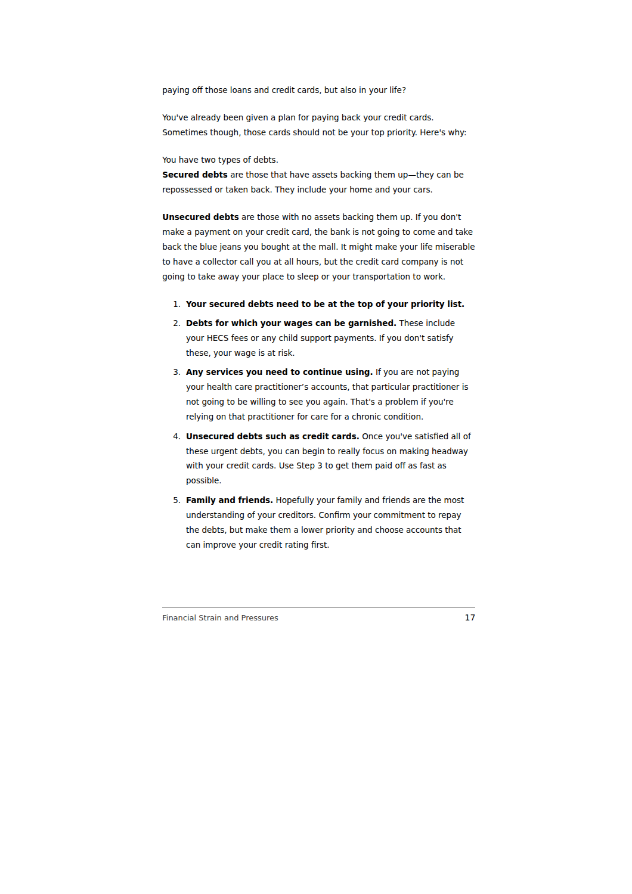paying off those loans and credit cards, but also in your life?
You've already been given a plan for paying back your credit cards. Sometimes though, those cards should not be your top priority. Here's why:
You have two types of debts.
Secured debts are those that have assets backing them up—they can be repossessed or taken back. They include your home and your cars.
Unsecured debts are those with no assets backing them up. If you don't make a payment on your credit card, the bank is not going to come and take back the blue jeans you bought at the mall. It might make your life miserable to have a collector call you at all hours, but the credit card company is not going to take away your place to sleep or your transportation to work.
Your secured debts need to be at the top of your priority list.
Debts for which your wages can be garnished. These include your HECS fees or any child support payments. If you don't satisfy these, your wage is at risk.
Any services you need to continue using. If you are not paying your health care practitioner’s accounts, that particular practitioner is not going to be willing to see you again. That's a problem if you're relying on that practitioner for care for a chronic condition.
Unsecured debts such as credit cards. Once you've satisfied all of these urgent debts, you can begin to really focus on making headway with your credit cards. Use Step 3 to get them paid off as fast as possible.
Family and friends. Hopefully your family and friends are the most understanding of your creditors. Confirm your commitment to repay the debts, but make them a lower priority and choose accounts that can improve your credit rating first.
Financial Strain and Pressures 17